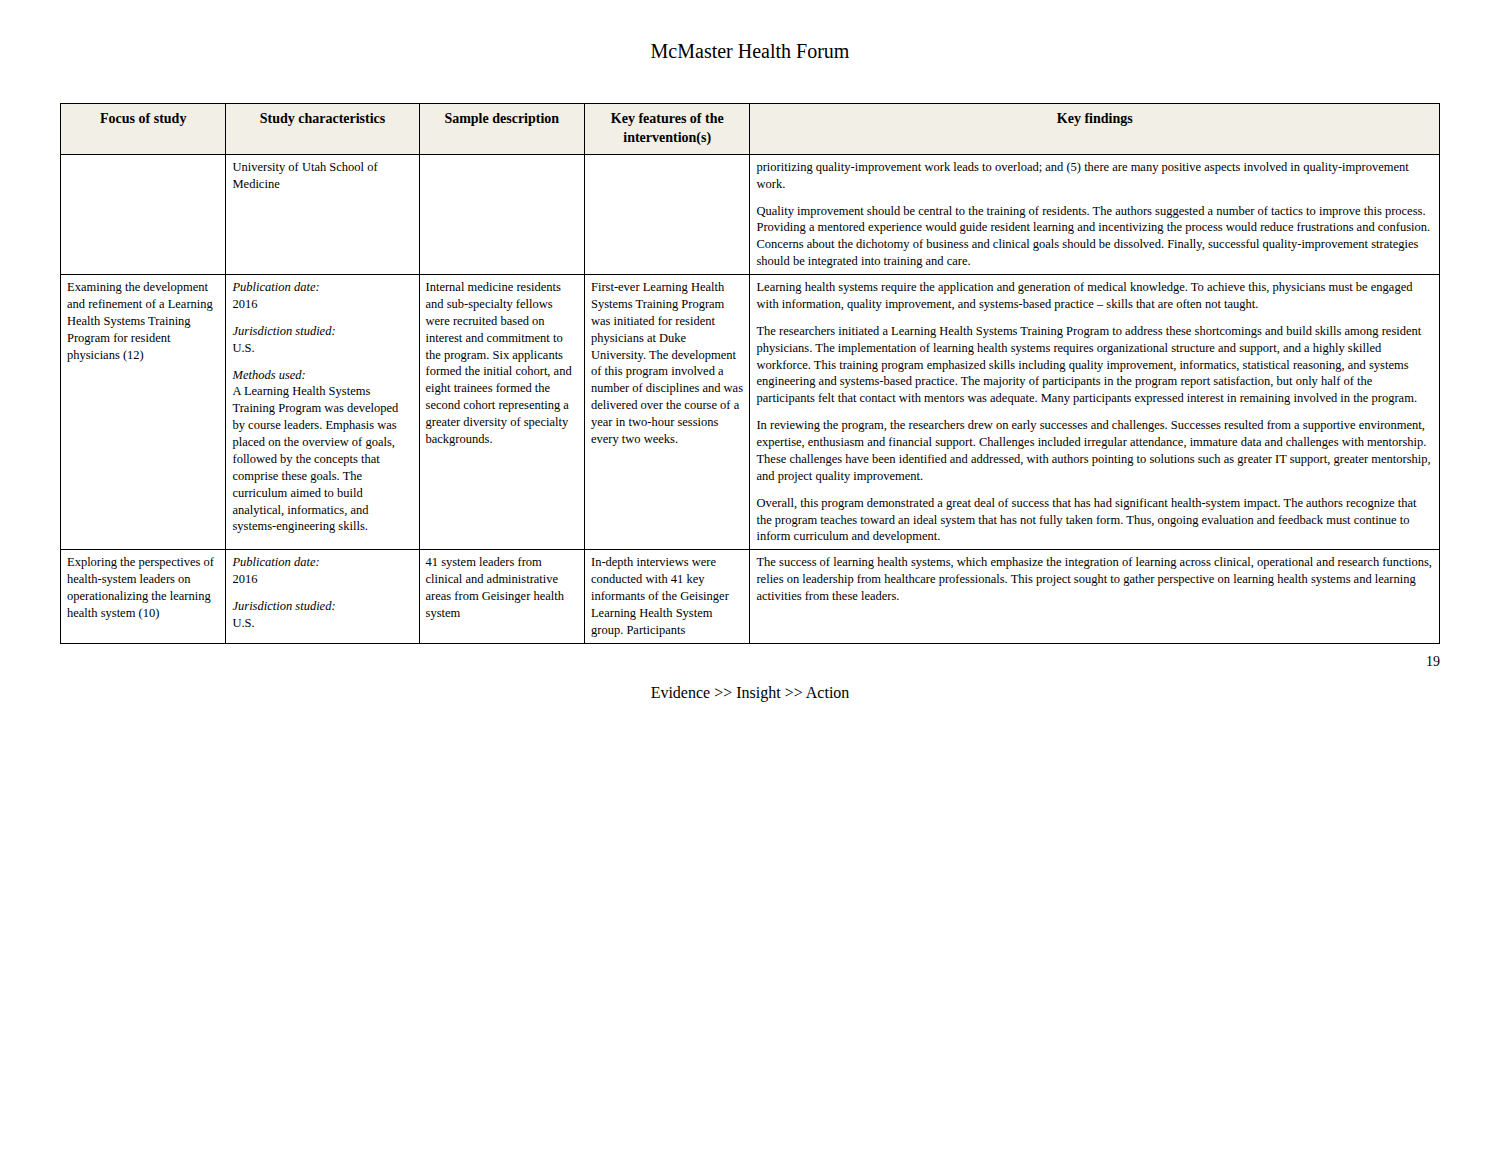McMaster Health Forum
| Focus of study | Study characteristics | Sample description | Key features of the intervention(s) | Key findings |
| --- | --- | --- | --- | --- |
| | University of Utah School of Medicine | | | prioritizing quality-improvement work leads to overload; and (5) there are many positive aspects involved in quality-improvement work. Quality improvement should be central to the training of residents. The authors suggested a number of tactics to improve this process. Providing a mentored experience would guide resident learning and incentivizing the process would reduce frustrations and confusion. Concerns about the dichotomy of business and clinical goals should be dissolved. Finally, successful quality-improvement strategies should be integrated into training and care. |
| Examining the development and refinement of a Learning Health Systems Training Program for resident physicians (12) | Publication date: 2016 Jurisdiction studied: U.S. Methods used: A Learning Health Systems Training Program was developed by course leaders. Emphasis was placed on the overview of goals, followed by the concepts that comprise these goals. The curriculum aimed to build analytical, informatics, and systems-engineering skills. | Internal medicine residents and sub-specialty fellows were recruited based on interest and commitment to the program. Six applicants formed the initial cohort, and eight trainees formed the second cohort representing a greater diversity of specialty backgrounds. | First-ever Learning Health Systems Training Program was initiated for resident physicians at Duke University. The development of this program involved a number of disciplines and was delivered over the course of a year in two-hour sessions every two weeks. | Learning health systems require the application and generation of medical knowledge. To achieve this, physicians must be engaged with information, quality improvement, and systems-based practice – skills that are often not taught. The researchers initiated a Learning Health Systems Training Program to address these shortcomings and build skills among resident physicians. The implementation of learning health systems requires organizational structure and support, and a highly skilled workforce. This training program emphasized skills including quality improvement, informatics, statistical reasoning, and systems engineering and systems-based practice. The majority of participants in the program report satisfaction, but only half of the participants felt that contact with mentors was adequate. Many participants expressed interest in remaining involved in the program. In reviewing the program, the researchers drew on early successes and challenges. Successes resulted from a supportive environment, expertise, enthusiasm and financial support. Challenges included irregular attendance, immature data and challenges with mentorship. These challenges have been identified and addressed, with authors pointing to solutions such as greater IT support, greater mentorship, and project quality improvement. Overall, this program demonstrated a great deal of success that has had significant health-system impact. The authors recognize that the program teaches toward an ideal system that has not fully taken form. Thus, ongoing evaluation and feedback must continue to inform curriculum and development. |
| Exploring the perspectives of health-system leaders on operationalizing the learning health system (10) | Publication date: 2016 Jurisdiction studied: U.S. | 41 system leaders from clinical and administrative areas from Geisinger health system | In-depth interviews were conducted with 41 key informants of the Geisinger Learning Health System group. Participants | The success of learning health systems, which emphasize the integration of learning across clinical, operational and research functions, relies on leadership from healthcare professionals. This project sought to gather perspective on learning health systems and learning activities from these leaders. |
19 Evidence >> Insight >> Action